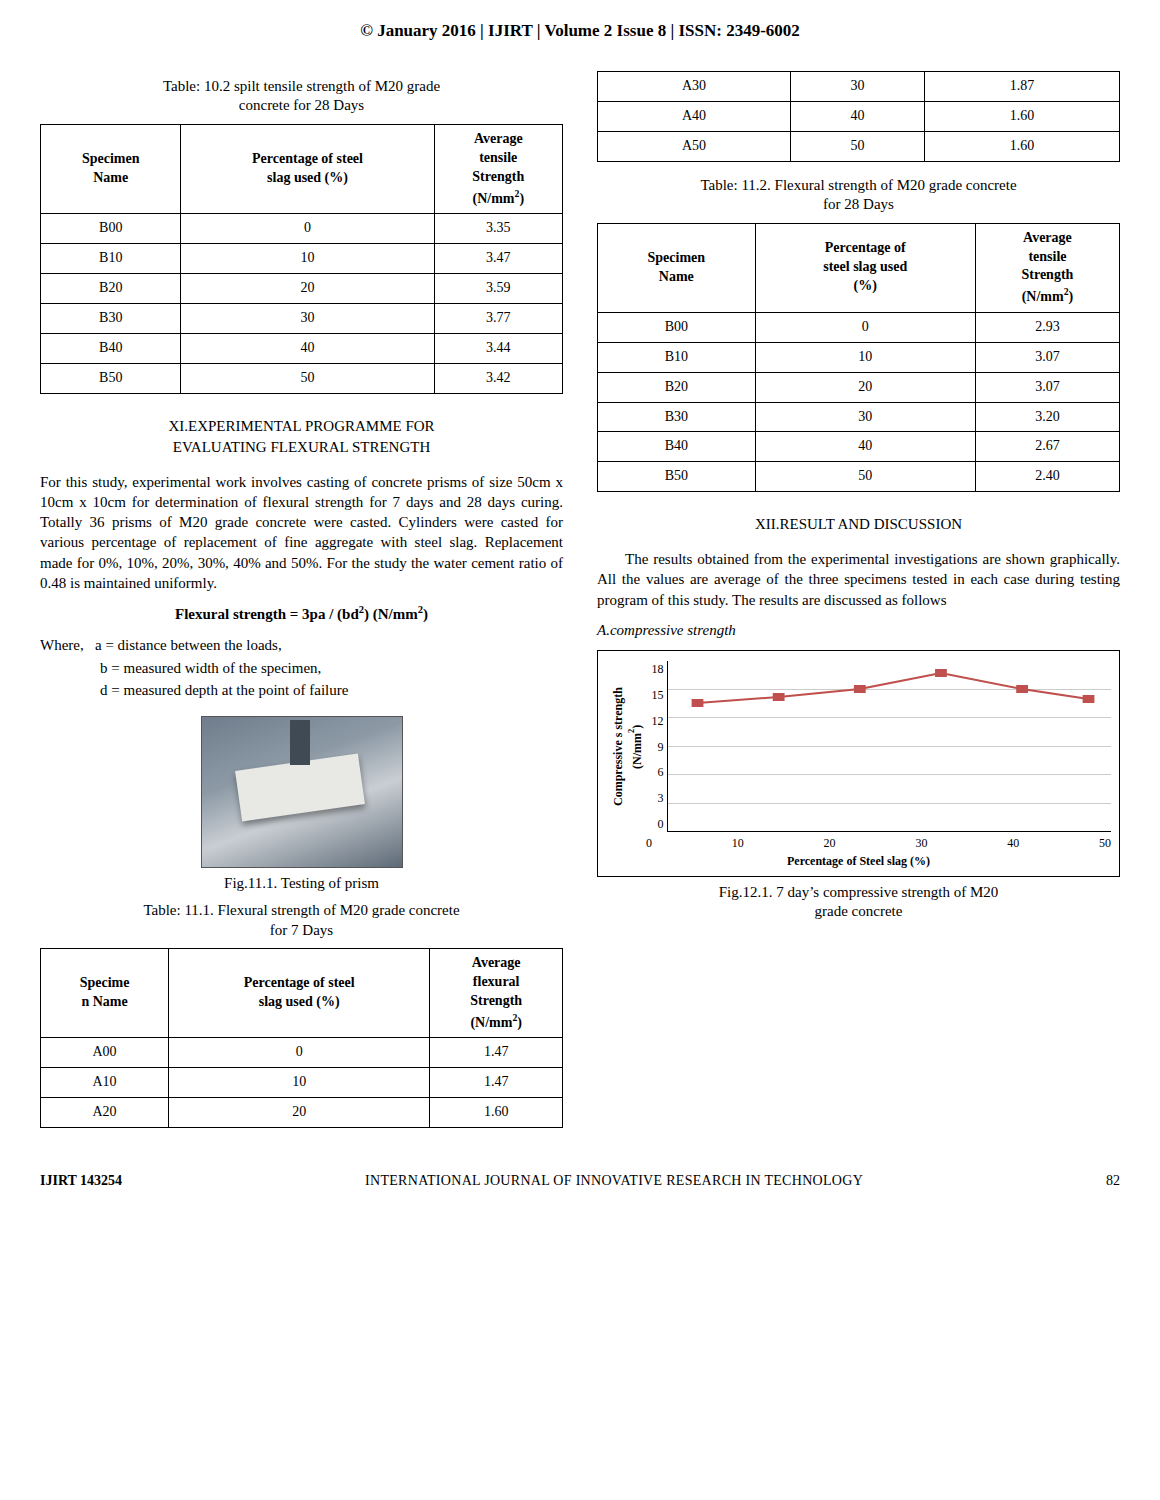© January 2016 | IJIRT | Volume 2 Issue 8 | ISSN: 2349-6002
Table: 10.2 spilt tensile strength of M20 grade
concrete for 28 Days
| Specimen Name | Percentage of steel slag used (%) | Average tensile Strength (N/mm 2 ) |
| --- | --- | --- |
| B00 | 0 | 3.35 |
| B10 | 10 | 3.47 |
| B20 | 20 | 3.59 |
| B30 | 30 | 3.77 |
| B40 | 40 | 3.44 |
| B50 | 50 | 3.42 |
XI.EXPERIMENTAL PROGRAMME FOR
EVALUATING FLEXURAL STRENGTH
For this study, experimental work involves casting of concrete prisms of size 50cm x 10cm x 10cm for determination of flexural strength for 7 days and 28 days curing. Totally 36 prisms of M20 grade concrete were casted. Cylinders were casted for various percentage of replacement of fine aggregate with steel slag. Replacement made for 0%, 10%, 20%, 30%, 40% and 50%. For the study the water cement ratio of 0.48 is maintained uniformly.
Flexural strength = 3pa / (bd2) (N/mm2)
Where, a = distance between the loads,
b = measured width of the specimen,
d = measured depth at the point of failure
Fig.11.1. Testing of prism
Table: 11.1. Flexural strength of M20 grade concrete
for 7 Days
| Specime n Name | Percentage of steel slag used (%) | Average flexural Strength (N/mm 2 ) |
| --- | --- | --- |
| A00 | 0 | 1.47 |
| A10 | 10 | 1.47 |
| A20 | 20 | 1.60 |
| A30 | 30 | 1.87 |
| A40 | 40 | 1.60 |
| A50 | 50 | 1.60 |
Table: 11.2. Flexural strength of M20 grade concrete
for 28 Days
| Specimen Name | Percentage of steel slag used (%) | Average tensile Strength (N/mm 2 ) |
| --- | --- | --- |
| B00 | 0 | 2.93 |
| B10 | 10 | 3.07 |
| B20 | 20 | 3.07 |
| B30 | 30 | 3.20 |
| B40 | 40 | 2.67 |
| B50 | 50 | 2.40 |
XII.RESULT AND DISCUSSION
The results obtained from the experimental investigations are shown graphically. All the values are average of the three specimens tested in each case during testing program of this study. The results are discussed as follows
A.compressive strength
Compressive s strength
(N/mm2)
18 15 12 9 6 3 0
01020304050
Percentage of Steel slag (%)
Fig.12.1. 7 day’s compressive strength of M20
grade concrete
IJIRT 143254
INTERNATIONAL JOURNAL OF INNOVATIVE RESEARCH IN TECHNOLOGY
82